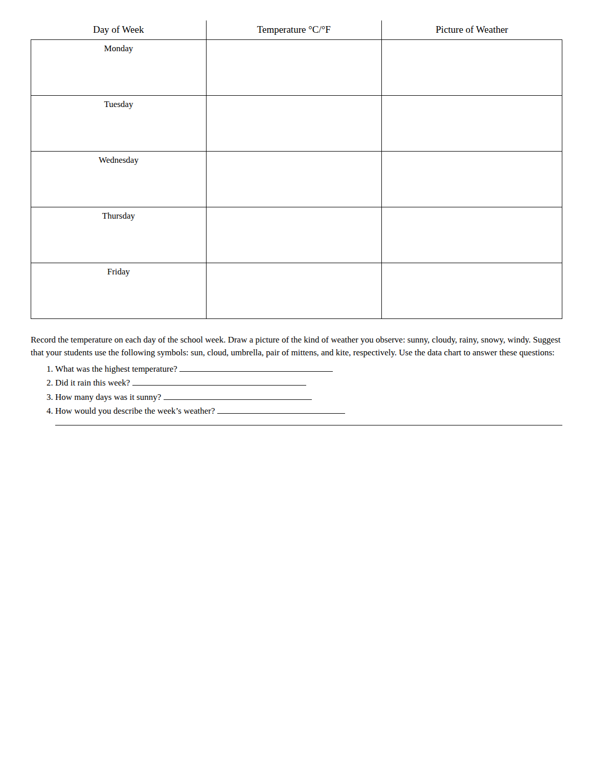| Day of Week | Temperature °C/°F | Picture of Weather |
| --- | --- | --- |
| Monday | | |
| Tuesday | | |
| Wednesday | | |
| Thursday | | |
| Friday | | |
Record the temperature on each day of the school week. Draw a picture of the kind of weather you observe: sunny, cloudy, rainy, snowy, windy. Suggest that your students use the following symbols: sun, cloud, umbrella, pair of mittens, and kite, respectively. Use the data chart to answer these questions:
What was the highest temperature?
Did it rain this week?
How many days was it sunny?
How would you describe the week’s weather?